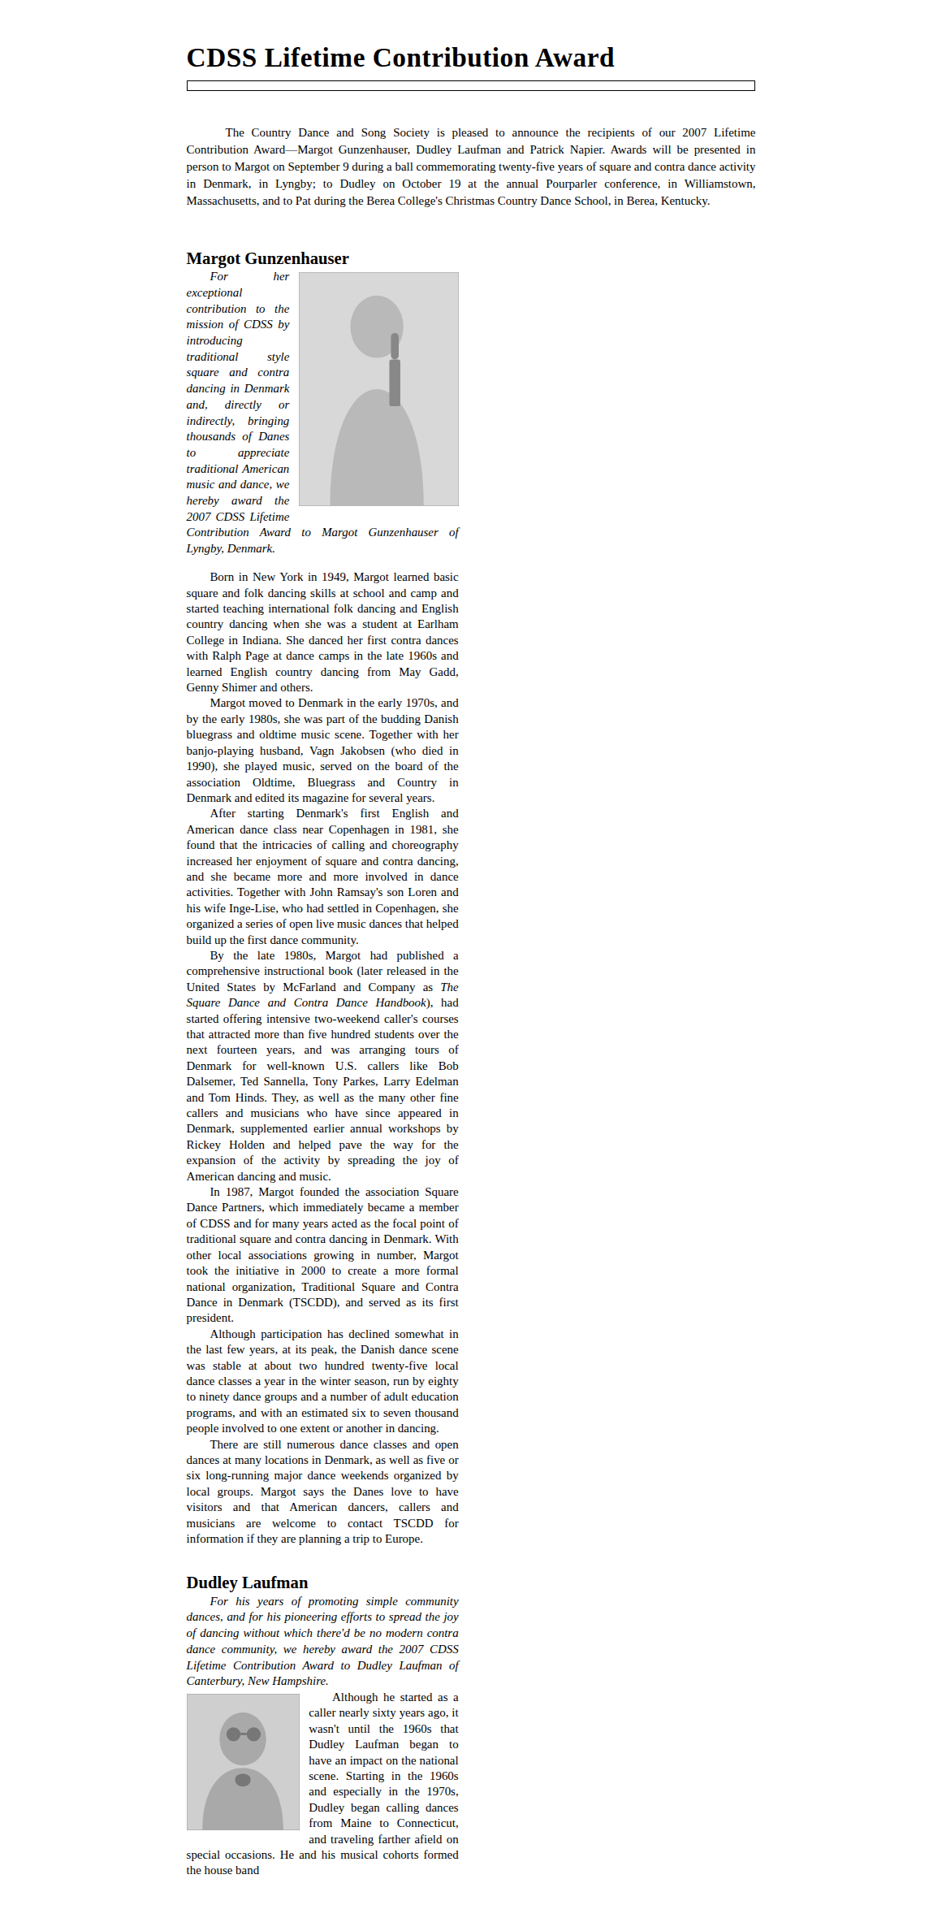CDSS Lifetime Contribution Award
The Country Dance and Song Society is pleased to announce the recipients of our 2007 Lifetime Contribution Award—Margot Gunzenhauser, Dudley Laufman and Patrick Napier. Awards will be presented in person to Margot on September 9 during a ball commemorating twenty-five years of square and contra dance activity in Denmark, in Lyngby; to Dudley on October 19 at the annual Pourparler conference, in Williamstown, Massachusetts, and to Pat during the Berea College's Christmas Country Dance School, in Berea, Kentucky.
Margot Gunzenhauser
For her exceptional contribution to the mission of CDSS by introducing traditional style square and contra dancing in Denmark and, directly or indirectly, bringing thousands of Danes to appreciate traditional American music and dance, we hereby award the 2007 CDSS Lifetime Contribution Award to Margot Gunzenhauser of Lyngby, Denmark.
Born in New York in 1949, Margot learned basic square and folk dancing skills at school and camp and started teaching international folk dancing and English country dancing when she was a student at Earlham College in Indiana. She danced her first contra dances with Ralph Page at dance camps in the late 1960s and learned English country dancing from May Gadd, Genny Shimer and others.
Margot moved to Denmark in the early 1970s, and by the early 1980s, she was part of the budding Danish bluegrass and oldtime music scene. Together with her banjo-playing husband, Vagn Jakobsen (who died in 1990), she played music, served on the board of the association Oldtime, Bluegrass and Country in Denmark and edited its magazine for several years.
After starting Denmark's first English and American dance class near Copenhagen in 1981, she found that the intricacies of calling and choreography increased her enjoyment of square and contra dancing, and she became more and more involved in dance activities. Together with John Ramsay's son Loren and his wife Inge-Lise, who had settled in Copenhagen, she organized a series of open live music dances that helped build up the first dance community.
By the late 1980s, Margot had published a comprehensive instructional book (later released in the United States by McFarland and Company as The Square Dance and Contra Dance Handbook), had started offering intensive two-weekend caller's courses that attracted more than five hundred students over the next fourteen years, and was arranging tours of Denmark for well-known U.S. callers like Bob Dalsemer, Ted Sannella, Tony Parkes, Larry Edelman and Tom Hinds. They, as well as the many other fine callers and musicians who have since appeared in Denmark, supplemented earlier annual workshops by Rickey Holden and helped pave the way for the expansion of the activity by spreading the joy of American dancing and music.
In 1987, Margot founded the association Square Dance Partners, which immediately became a member of CDSS and for many years acted as the focal point of traditional square and contra dancing in Denmark. With other local associations growing in number, Margot took the initiative in 2000 to create a more formal national organization, Traditional Square and Contra Dance in Denmark (TSCDD), and served as its first president.
Although participation has declined somewhat in the last few years, at its peak, the Danish dance scene was stable at about two hundred twenty-five local dance classes a year in the winter season, run by eighty to ninety dance groups and a number of adult education programs, and with an estimated six to seven thousand people involved to one extent or another in dancing.
There are still numerous dance classes and open dances at many locations in Denmark, as well as five or six long-running major dance weekends organized by local groups. Margot says the Danes love to have visitors and that American dancers, callers and musicians are welcome to contact TSCDD for information if they are planning a trip to Europe.
Dudley Laufman
For his years of promoting simple community dances, and for his pioneering efforts to spread the joy of dancing without which there'd be no modern contra dance community, we hereby award the 2007 CDSS Lifetime Contribution Award to Dudley Laufman of Canterbury, New Hampshire.
Although he started as a caller nearly sixty years ago, it wasn't until the 1960s that Dudley Laufman began to have an impact on the national scene. Starting in the 1960s and especially in the 1970s, Dudley began calling dances from Maine to Connecticut, and traveling farther afield on special occasions. He and his musical cohorts formed the house band